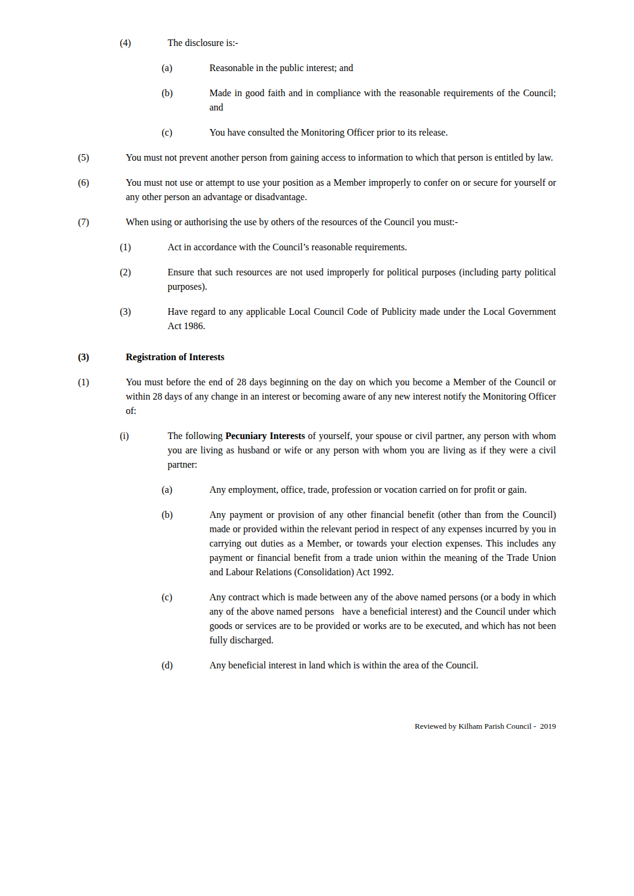(4)
The disclosure is:-
(a)
Reasonable in the public interest; and
(b)
Made in good faith and in compliance with the reasonable requirements of the Council; and
(c)
You have consulted the Monitoring Officer prior to its release.
(5)
You must not prevent another person from gaining access to information to which that person is entitled by law.
(6)
You must not use or attempt to use your position as a Member improperly to confer on or secure for yourself or any other person an advantage or disadvantage.
(7)
When using or authorising the use by others of the resources of the Council you must:-
(1)
Act in accordance with the Council’s reasonable requirements.
(2)
Ensure that such resources are not used improperly for political purposes (including party political purposes).
(3)
Have regard to any applicable Local Council Code of Publicity made under the Local Government Act 1986.
(3)
Registration of Interests
(1)
You must before the end of 28 days beginning on the day on which you become a Member of the Council or within 28 days of any change in an interest or becoming aware of any new interest notify the Monitoring Officer of:
(i)
The following Pecuniary Interests of yourself, your spouse or civil partner, any person with whom you are living as husband or wife or any person with whom you are living as if they were a civil partner:
(a)
Any employment, office, trade, profession or vocation carried on for profit or gain.
(b)
Any payment or provision of any other financial benefit (other than from the Council) made or provided within the relevant period in respect of any expenses incurred by you in carrying out duties as a Member, or towards your election expenses. This includes any payment or financial benefit from a trade union within the meaning of the Trade Union and Labour Relations (Consolidation) Act 1992.
(c)
Any contract which is made between any of the above named persons (or a body in which any of the above named persons have a beneficial interest) and the Council under which goods or services are to be provided or works are to be executed, and which has not been fully discharged.
(d)
Any beneficial interest in land which is within the area of the Council.
Reviewed by Kilham Parish Council - 2019